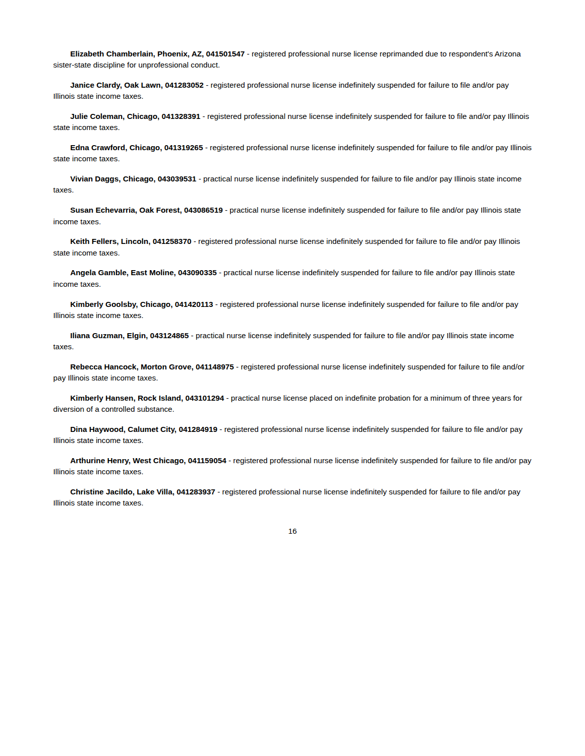Elizabeth Chamberlain, Phoenix, AZ, 041501547 - registered professional nurse license reprimanded due to respondent's Arizona sister-state discipline for unprofessional conduct.
Janice Clardy, Oak Lawn, 041283052 - registered professional nurse license indefinitely suspended for failure to file and/or pay Illinois state income taxes.
Julie Coleman, Chicago, 041328391 - registered professional nurse license indefinitely suspended for failure to file and/or pay Illinois state income taxes.
Edna Crawford, Chicago, 041319265 - registered professional nurse license indefinitely suspended for failure to file and/or pay Illinois state income taxes.
Vivian Daggs, Chicago, 043039531 - practical nurse license indefinitely suspended for failure to file and/or pay Illinois state income taxes.
Susan Echevarria, Oak Forest, 043086519 - practical nurse license indefinitely suspended for failure to file and/or pay Illinois state income taxes.
Keith Fellers, Lincoln, 041258370 - registered professional nurse license indefinitely suspended for failure to file and/or pay Illinois state income taxes.
Angela Gamble, East Moline, 043090335 - practical nurse license indefinitely suspended for failure to file and/or pay Illinois state income taxes.
Kimberly Goolsby, Chicago, 041420113 - registered professional nurse license indefinitely suspended for failure to file and/or pay Illinois state income taxes.
Iliana Guzman, Elgin, 043124865 - practical nurse license indefinitely suspended for failure to file and/or pay Illinois state income taxes.
Rebecca Hancock, Morton Grove, 041148975 - registered professional nurse license indefinitely suspended for failure to file and/or pay Illinois state income taxes.
Kimberly Hansen, Rock Island, 043101294 - practical nurse license placed on indefinite probation for a minimum of three years for diversion of a controlled substance.
Dina Haywood, Calumet City, 041284919 - registered professional nurse license indefinitely suspended for failure to file and/or pay Illinois state income taxes.
Arthurine Henry, West Chicago, 041159054 - registered professional nurse license indefinitely suspended for failure to file and/or pay Illinois state income taxes.
Christine Jacildo, Lake Villa, 041283937 - registered professional nurse license indefinitely suspended for failure to file and/or pay Illinois state income taxes.
16